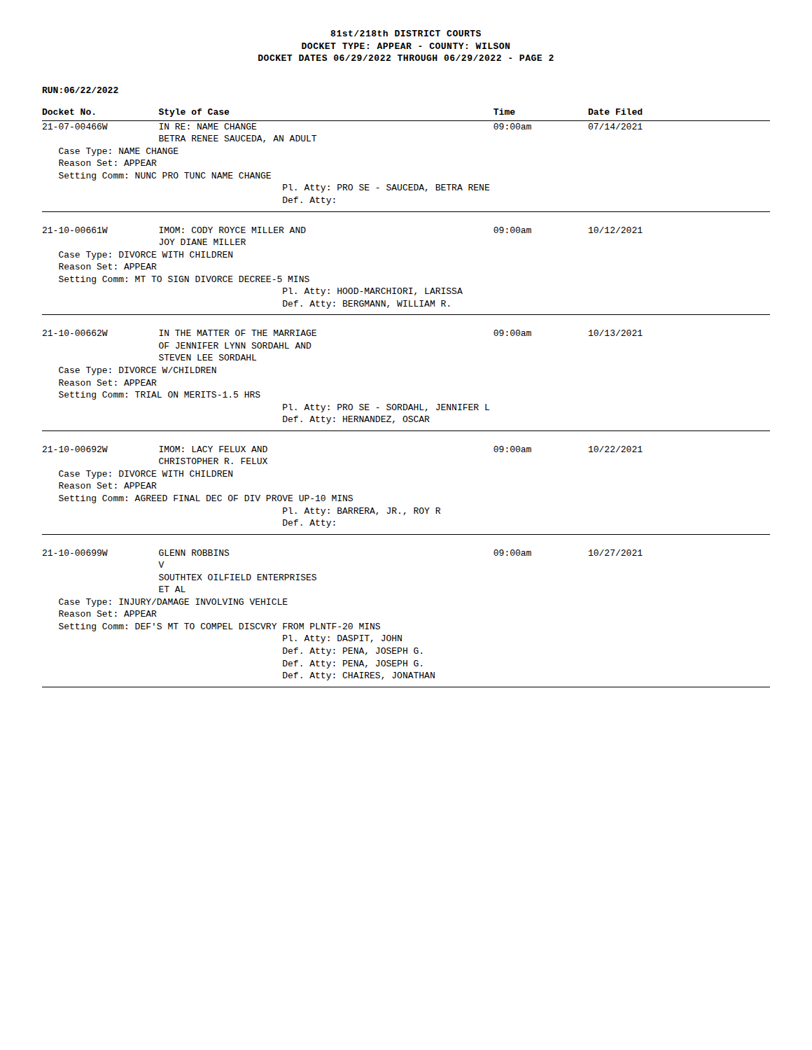81st/218th DISTRICT COURTS
DOCKET TYPE: APPEAR - COUNTY: WILSON
DOCKET DATES 06/29/2022 THROUGH 06/29/2022 - PAGE 2
RUN:06/22/2022
| Docket No. | Style of Case | Time | Date Filed |
| --- | --- | --- | --- |
| 21-07-00466W | IN RE: NAME CHANGE | 09:00am | 07/14/2021 |
| | BETRA RENEE SAUCEDA, AN ADULT | | |
Case Type: NAME CHANGE
Reason Set: APPEAR
Setting Comm: NUNC PRO TUNC NAME CHANGE
Pl. Atty: PRO SE - SAUCEDA, BETRA RENE
Def. Atty:
| 21-10-00661W | IMOM: CODY ROYCE MILLER AND | 09:00am | 10/12/2021 |
| | JOY DIANE MILLER | | |
Case Type: DIVORCE WITH CHILDREN
Reason Set: APPEAR
Setting Comm: MT TO SIGN DIVORCE DECREE-5 MINS
Pl. Atty: HOOD-MARCHIORI, LARISSA
Def. Atty: BERGMANN, WILLIAM R.
| 21-10-00662W | IN THE MATTER OF THE MARRIAGE | 09:00am | 10/13/2021 |
| | OF JENNIFER LYNN SORDAHL AND | | |
| | STEVEN LEE SORDAHL | | |
Case Type: DIVORCE W/CHILDREN
Reason Set: APPEAR
Setting Comm: TRIAL ON MERITS-1.5 HRS
Pl. Atty: PRO SE - SORDAHL, JENNIFER L
Def. Atty: HERNANDEZ, OSCAR
| 21-10-00692W | IMOM: LACY FELUX AND | 09:00am | 10/22/2021 |
| | CHRISTOPHER R. FELUX | | |
Case Type: DIVORCE WITH CHILDREN
Reason Set: APPEAR
Setting Comm: AGREED FINAL DEC OF DIV PROVE UP-10 MINS
Pl. Atty: BARRERA, JR., ROY R
Def. Atty:
| 21-10-00699W | GLENN ROBBINS | 09:00am | 10/27/2021 |
| | V | | |
| | SOUTHTEX OILFIELD ENTERPRISES | | |
| | ET AL | | |
Case Type: INJURY/DAMAGE INVOLVING VEHICLE
Reason Set: APPEAR
Setting Comm: DEF'S MT TO COMPEL DISCVRY FROM PLNTF-20 MINS
Pl. Atty: DASPIT, JOHN
Def. Atty: PENA, JOSEPH G.
Def. Atty: PENA, JOSEPH G.
Def. Atty: CHAIRES, JONATHAN